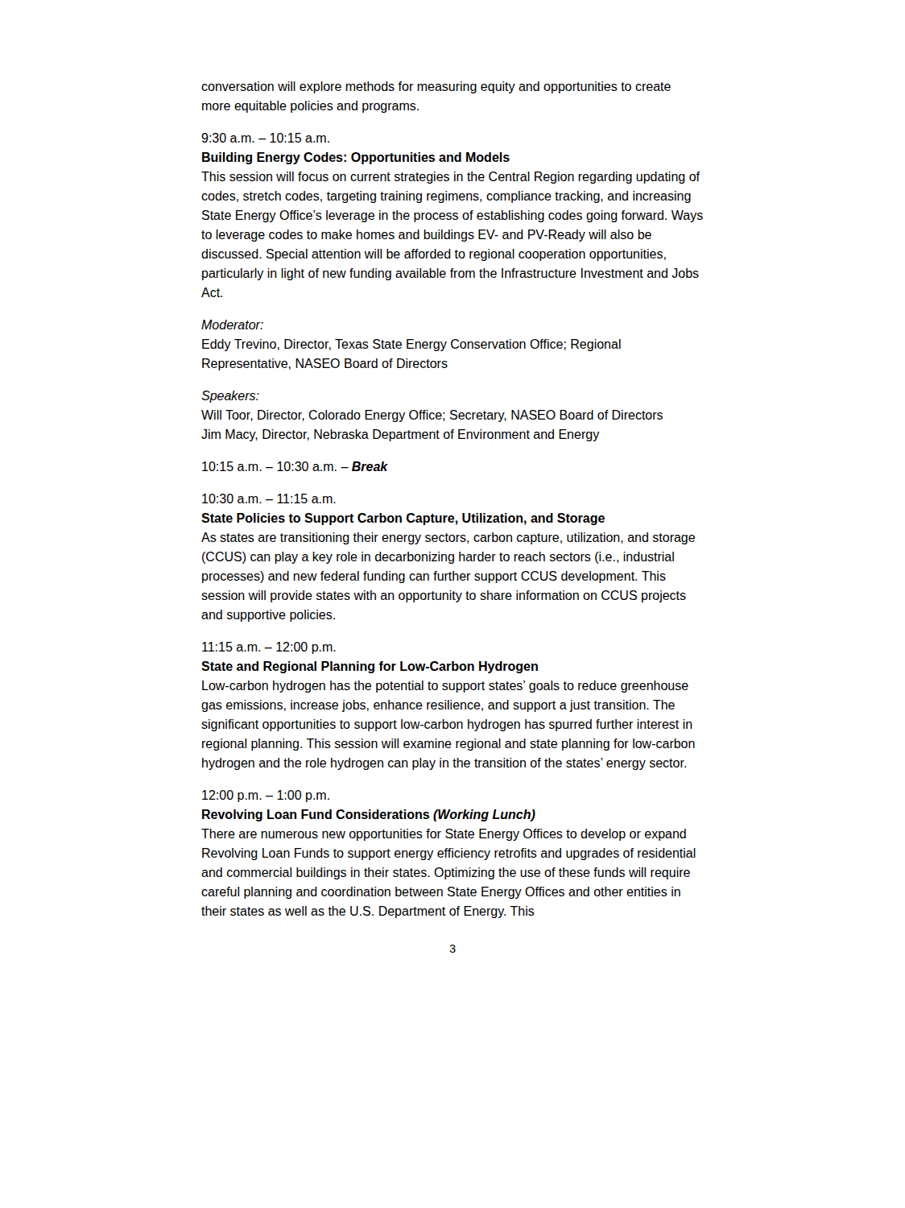conversation will explore methods for measuring equity and opportunities to create more equitable policies and programs.
9:30 a.m. – 10:15 a.m.
Building Energy Codes: Opportunities and Models
This session will focus on current strategies in the Central Region regarding updating of codes, stretch codes, targeting training regimens, compliance tracking, and increasing State Energy Office’s leverage in the process of establishing codes going forward. Ways to leverage codes to make homes and buildings EV- and PV-Ready will also be discussed. Special attention will be afforded to regional cooperation opportunities, particularly in light of new funding available from the Infrastructure Investment and Jobs Act.
Moderator:
Eddy Trevino, Director, Texas State Energy Conservation Office; Regional Representative, NASEO Board of Directors
Speakers:
Will Toor, Director, Colorado Energy Office; Secretary, NASEO Board of Directors
Jim Macy, Director, Nebraska Department of Environment and Energy
10:15 a.m. – 10:30 a.m. – Break
10:30 a.m. – 11:15 a.m.
State Policies to Support Carbon Capture, Utilization, and Storage
As states are transitioning their energy sectors, carbon capture, utilization, and storage (CCUS) can play a key role in decarbonizing harder to reach sectors (i.e., industrial processes) and new federal funding can further support CCUS development. This session will provide states with an opportunity to share information on CCUS projects and supportive policies.
11:15 a.m. – 12:00 p.m.
State and Regional Planning for Low-Carbon Hydrogen
Low-carbon hydrogen has the potential to support states’ goals to reduce greenhouse gas emissions, increase jobs, enhance resilience, and support a just transition. The significant opportunities to support low-carbon hydrogen has spurred further interest in regional planning. This session will examine regional and state planning for low-carbon hydrogen and the role hydrogen can play in the transition of the states’ energy sector.
12:00 p.m. – 1:00 p.m.
Revolving Loan Fund Considerations (Working Lunch)
There are numerous new opportunities for State Energy Offices to develop or expand Revolving Loan Funds to support energy efficiency retrofits and upgrades of residential and commercial buildings in their states. Optimizing the use of these funds will require careful planning and coordination between State Energy Offices and other entities in their states as well as the U.S. Department of Energy. This
3